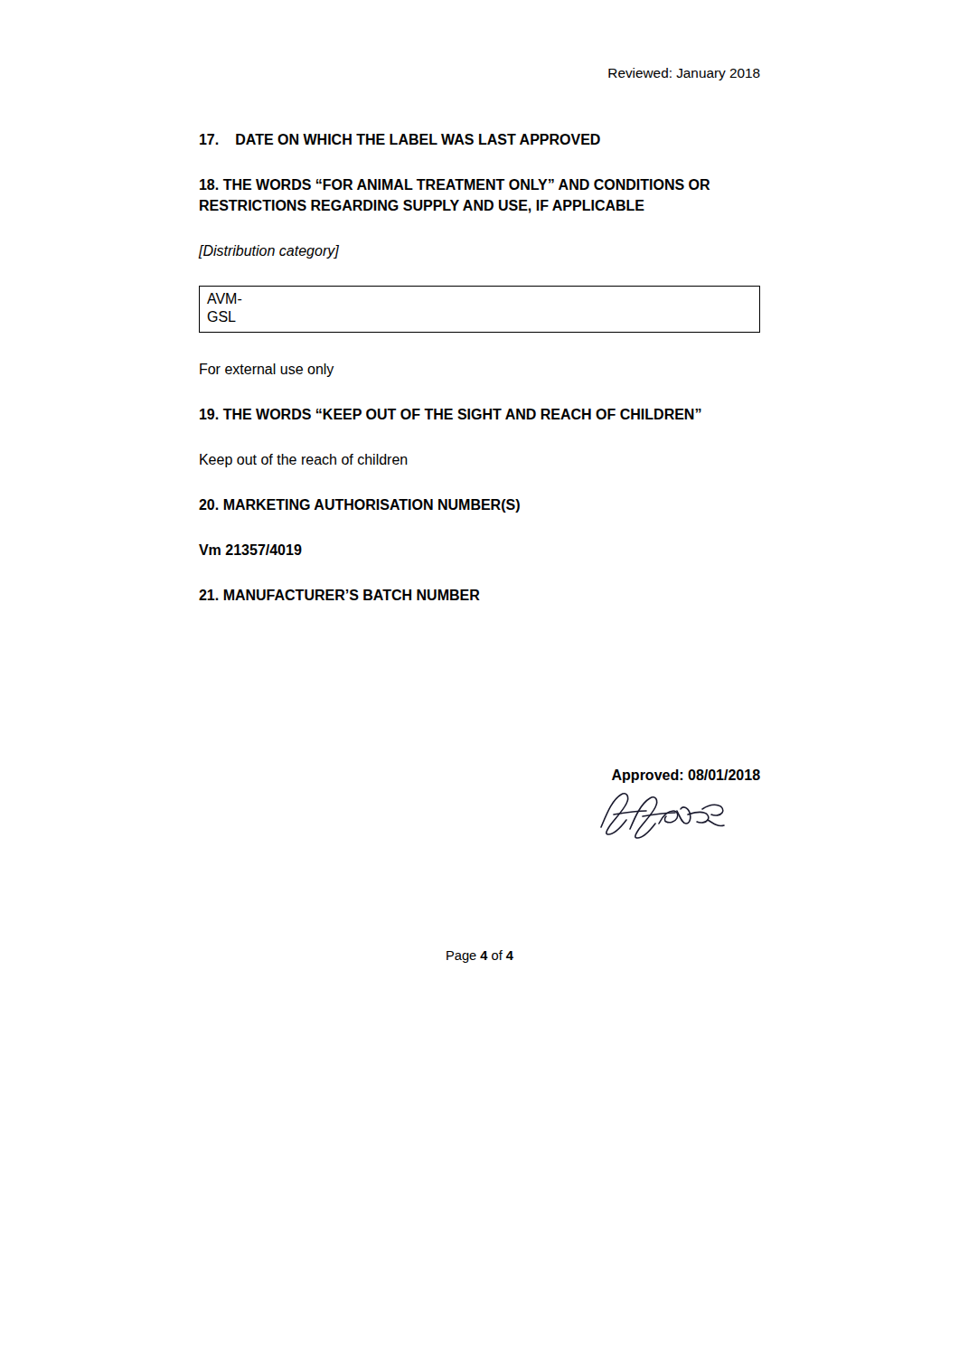Reviewed: January 2018
17. DATE ON WHICH THE LABEL WAS LAST APPROVED
18. THE WORDS “FOR ANIMAL TREATMENT ONLY” AND CONDITIONS OR RESTRICTIONS REGARDING SUPPLY AND USE, IF APPLICABLE
[Distribution category]
AVM-
GSL
For external use only
19. THE WORDS “KEEP OUT OF THE SIGHT AND REACH OF CHILDREN”
Keep out of the reach of children
20. MARKETING AUTHORISATION NUMBER(S)
Vm 21357/4019
21. MANUFACTURER’S BATCH NUMBER
Approved: 08/01/2018
Page 4 of 4